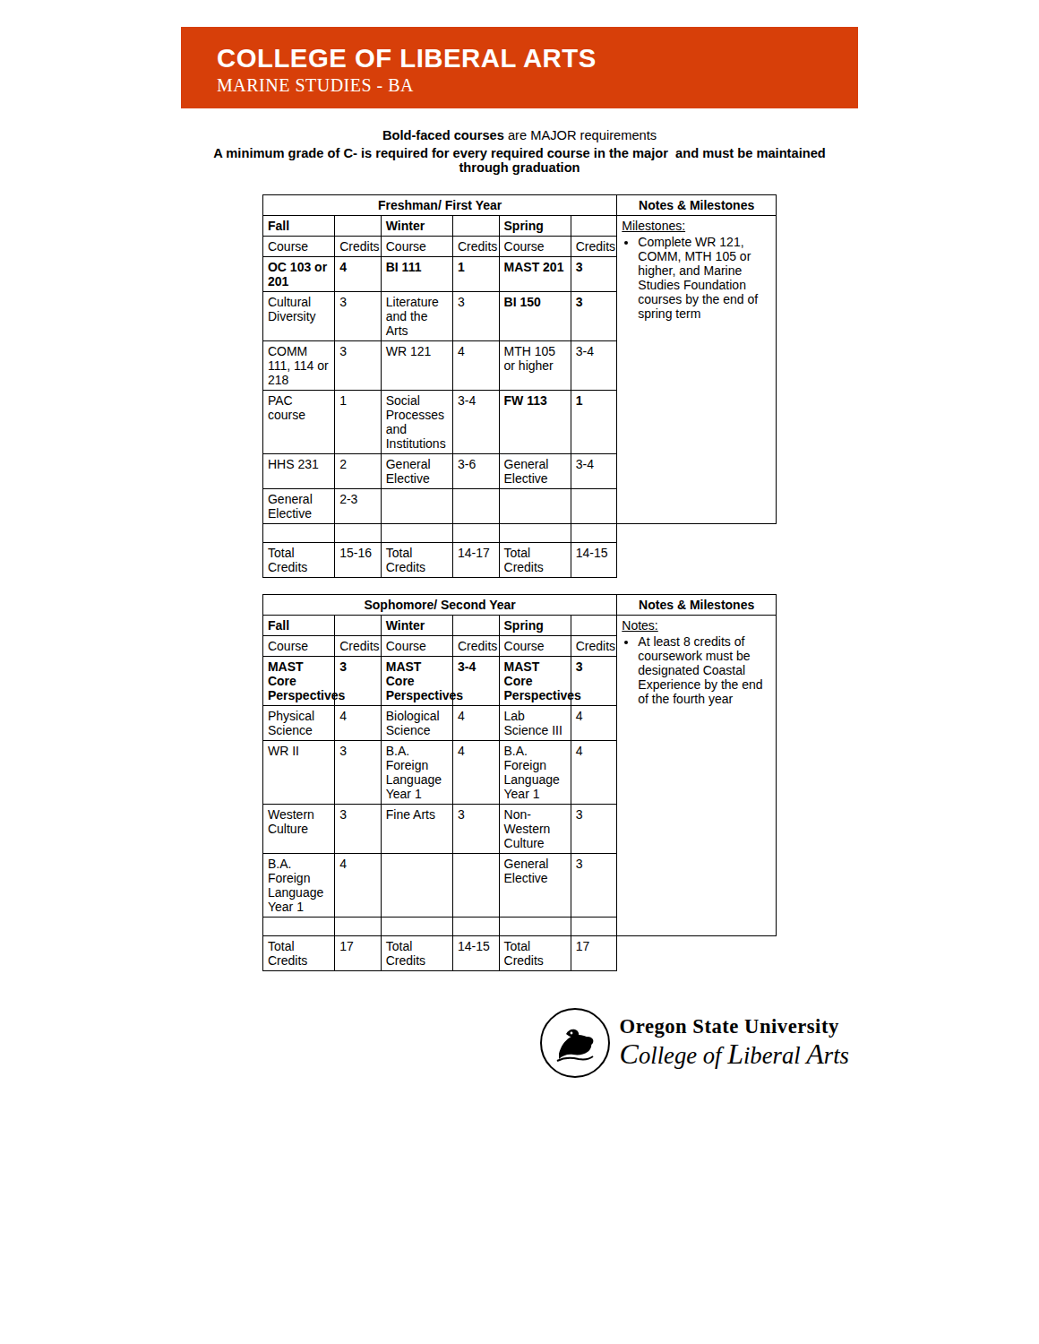College of Liberal Arts
Marine Studies - BA
Bold-faced courses are MAJOR requirements
A minimum grade of C- is required for every required course in the major and must be maintained through graduation
| Freshman/ First Year | Notes & Milestones |
| Fall | | Winter | | Spring | | Milestones: Complete WR 121, COMM, MTH 105 or higher, and Marine Studies Foundation courses by the end of spring term |
| Course | Credits | Course | Credits | Course | Credits |
| OC 103 or 201 | 4 | BI 111 | 1 | MAST 201 | 3 |
| Cultural Diversity | 3 | Literature and the Arts | 3 | BI 150 | 3 |
| COMM 111, 114 or 218 | 3 | WR 121 | 4 | MTH 105 or higher | 3-4 |
| PAC course | 1 | Social Processes and Institutions | 3-4 | FW 113 | 1 |
| HHS 231 | 2 | General Elective | 3-6 | General Elective | 3-4 |
| General Elective | 2-3 | | | | |
| Total Credits | 15-16 | Total Credits | 14-17 | Total Credits | 14-15 | |
| Sophomore/ Second Year | Notes & Milestones |
| Fall | | Winter | | Spring | | Notes: At least 8 credits of coursework must be designated Coastal Experience by the end of the fourth year |
| Course | Credits | Course | Credits | Course | Credits |
| MAST Core Perspectives | 3 | MAST Core Perspectives | 3-4 | MAST Core Perspectives | 3 |
| Physical Science | 4 | Biological Science | 4 | Lab Science III | 4 |
| WR II | 3 | B.A. Foreign Language Year 1 | 4 | B.A. Foreign Language Year 1 | 4 |
| Western Culture | 3 | Fine Arts | 3 | Non-Western Culture | 3 |
| B.A. Foreign Language Year 1 | 4 | | | General Elective | 3 |
| Total Credits | 17 | Total Credits | 14-15 | Total Credits | 17 | |
Oregon State University
College of Liberal Arts